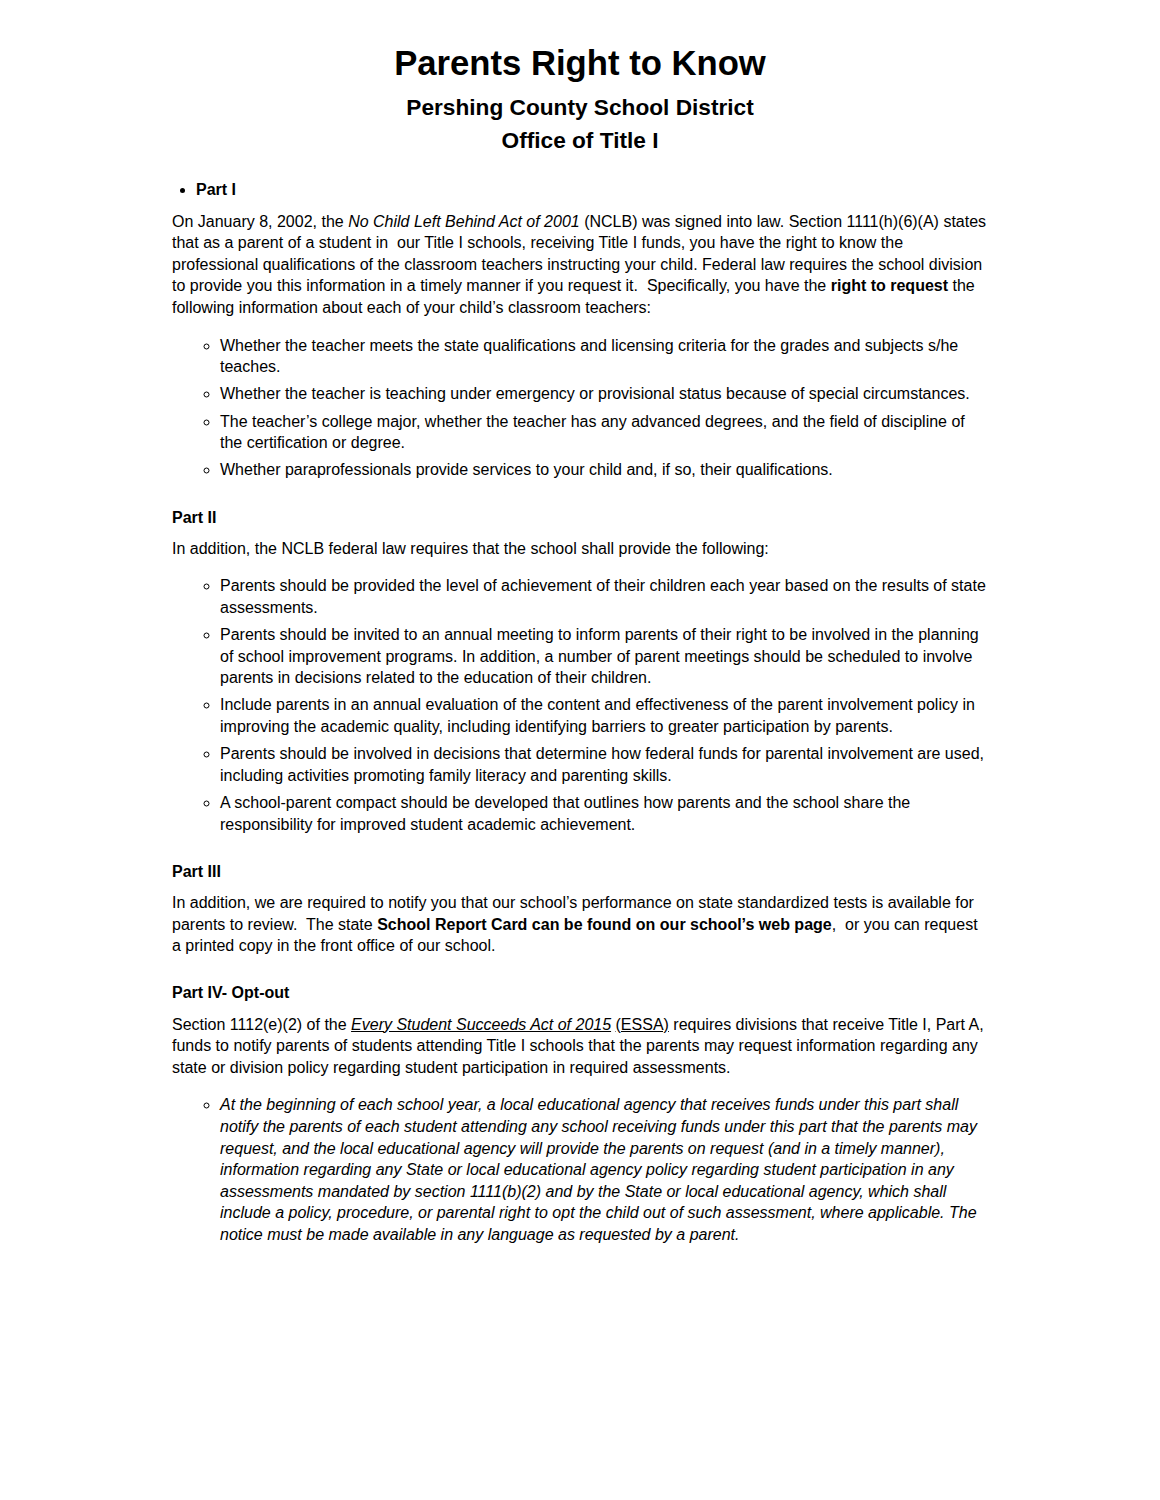Parents Right to Know
Pershing County School District
Office of Title I
Part I
On January 8, 2002, the No Child Left Behind Act of 2001 (NCLB) was signed into law. Section 1111(h)(6)(A) states that as a parent of a student in our Title I schools, receiving Title I funds, you have the right to know the professional qualifications of the classroom teachers instructing your child. Federal law requires the school division to provide you this information in a timely manner if you request it. Specifically, you have the right to request the following information about each of your child’s classroom teachers:
Whether the teacher meets the state qualifications and licensing criteria for the grades and subjects s/he teaches.
Whether the teacher is teaching under emergency or provisional status because of special circumstances.
The teacher’s college major, whether the teacher has any advanced degrees, and the field of discipline of the certification or degree.
Whether paraprofessionals provide services to your child and, if so, their qualifications.
Part II
In addition, the NCLB federal law requires that the school shall provide the following:
Parents should be provided the level of achievement of their children each year based on the results of state assessments.
Parents should be invited to an annual meeting to inform parents of their right to be involved in the planning of school improvement programs. In addition, a number of parent meetings should be scheduled to involve parents in decisions related to the education of their children.
Include parents in an annual evaluation of the content and effectiveness of the parent involvement policy in improving the academic quality, including identifying barriers to greater participation by parents.
Parents should be involved in decisions that determine how federal funds for parental involvement are used, including activities promoting family literacy and parenting skills.
A school-parent compact should be developed that outlines how parents and the school share the responsibility for improved student academic achievement.
Part III
In addition, we are required to notify you that our school’s performance on state standardized tests is available for parents to review. The state School Report Card can be found on our school’s web page, or you can request a printed copy in the front office of our school.
Part IV- Opt-out
Section 1112(e)(2) of the Every Student Succeeds Act of 2015 (ESSA) requires divisions that receive Title I, Part A, funds to notify parents of students attending Title I schools that the parents may request information regarding any state or division policy regarding student participation in required assessments.
At the beginning of each school year, a local educational agency that receives funds under this part shall notify the parents of each student attending any school receiving funds under this part that the parents may request, and the local educational agency will provide the parents on request (and in a timely manner), information regarding any State or local educational agency policy regarding student participation in any assessments mandated by section 1111(b)(2) and by the State or local educational agency, which shall include a policy, procedure, or parental right to opt the child out of such assessment, where applicable. The notice must be made available in any language as requested by a parent.